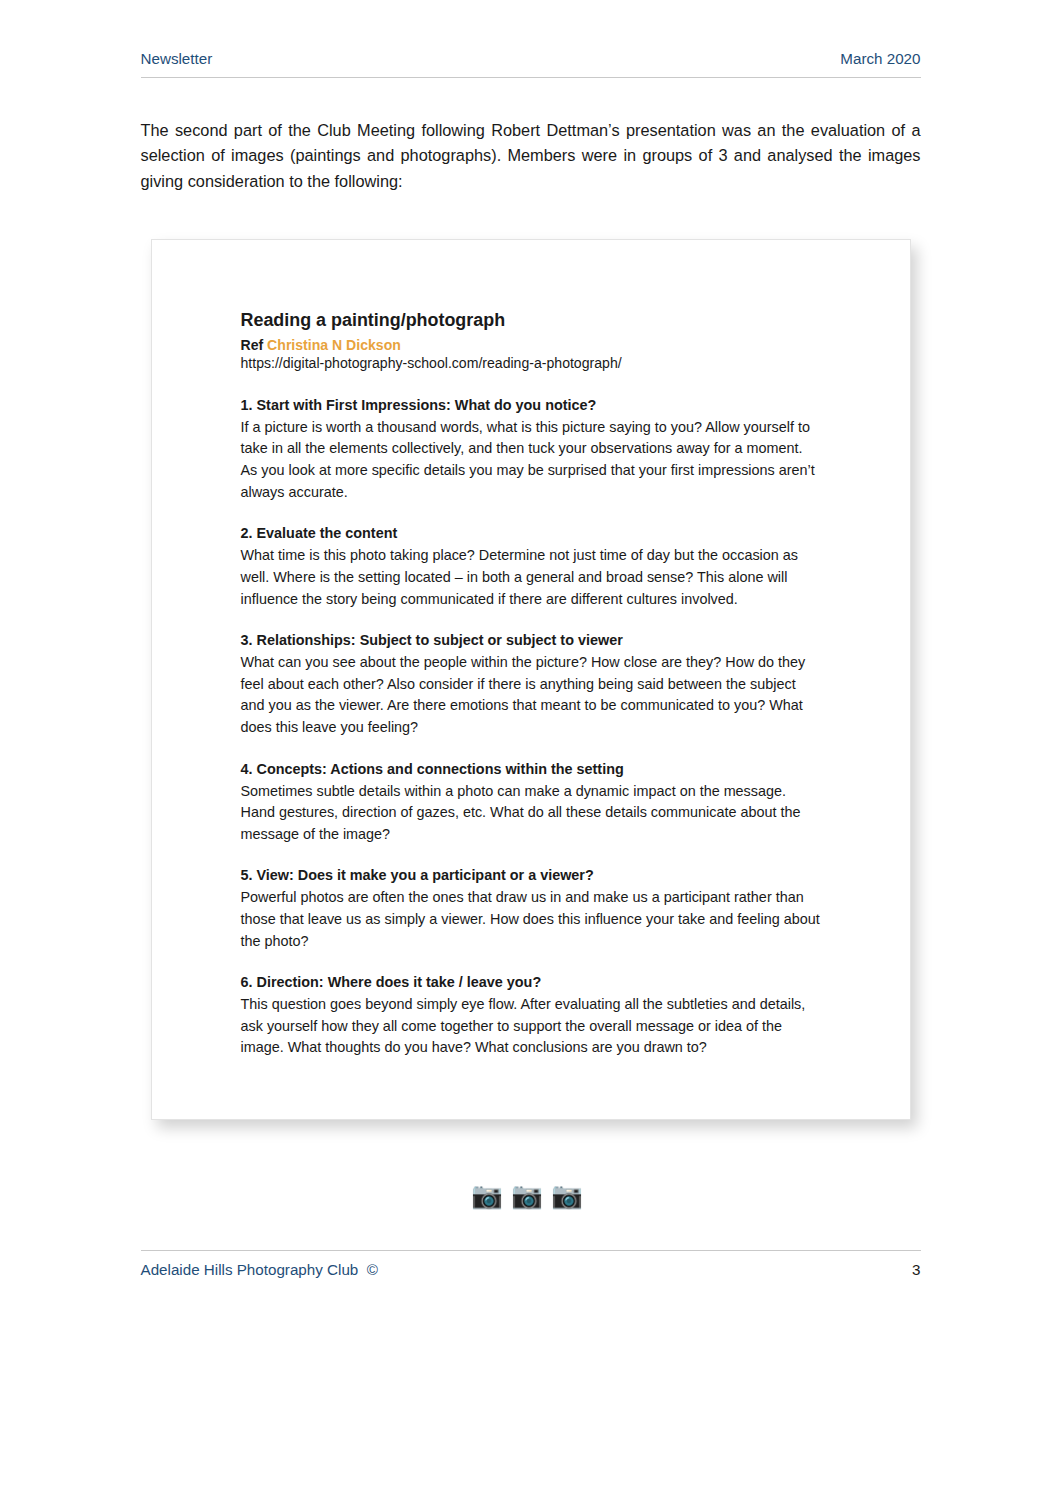Newsletter
March 2020
The second part of the Club Meeting following Robert Dettman’s presentation was an the evaluation of a selection of images (paintings and photographs). Members were in groups of 3 and analysed the images giving consideration to the following:
Reading a painting/photograph
Ref Christina N Dickson
https://digital-photography-school.com/reading-a-photograph/
1. Start with First Impressions: What do you notice?
If a picture is worth a thousand words, what is this picture saying to you? Allow yourself to take in all the elements collectively, and then tuck your observations away for a moment. As you look at more specific details you may be surprised that your first impressions aren’t always accurate.
2. Evaluate the content
What time is this photo taking place? Determine not just time of day but the occasion as well. Where is the setting located – in both a general and broad sense? This alone will influence the story being communicated if there are different cultures involved.
3. Relationships: Subject to subject or subject to viewer
What can you see about the people within the picture? How close are they? How do they feel about each other? Also consider if there is anything being said between the subject and you as the viewer. Are there emotions that meant to be communicated to you? What does this leave you feeling?
4. Concepts: Actions and connections within the setting
Sometimes subtle details within a photo can make a dynamic impact on the message. Hand gestures, direction of gazes, etc. What do all these details communicate about the message of the image?
5. View: Does it make you a participant or a viewer?
Powerful photos are often the ones that draw us in and make us a participant rather than those that leave us as simply a viewer. How does this influence your take and feeling about the photo?
6. Direction: Where does it take / leave you?
This question goes beyond simply eye flow. After evaluating all the subtleties and details, ask yourself how they all come together to support the overall message or idea of the image. What thoughts do you have? What conclusions are you drawn to?
📷📷📷
Adelaide Hills Photography Club ©
3